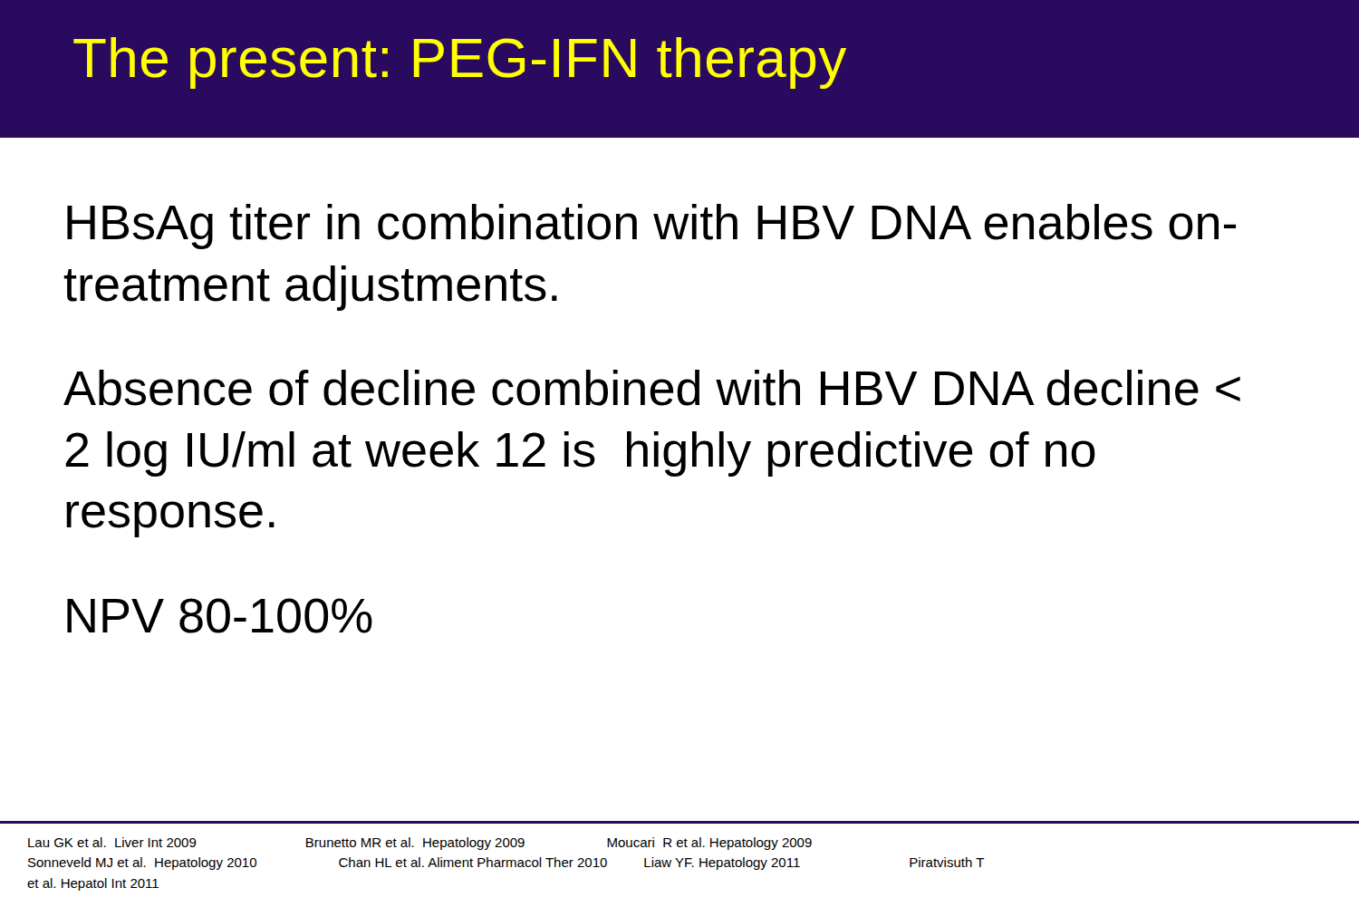The present: PEG-IFN therapy
HBsAg titer in combination with HBV DNA enables on-treatment adjustments.
Absence of decline combined with HBV DNA decline < 2 log IU/ml at week 12 is highly predictive of no response.
NPV 80-100%
Lau GK et al. Liver Int 2009 Brunetto MR et al. Hepatology 2009 Moucari R et al. Hepatology 2009 Sonneveld MJ et al. Hepatology 2010 Chan HL et al. Aliment Pharmacol Ther 2010 Liaw YF. Hepatology 2011 Piratvisuth T et al. Hepatol Int 2011